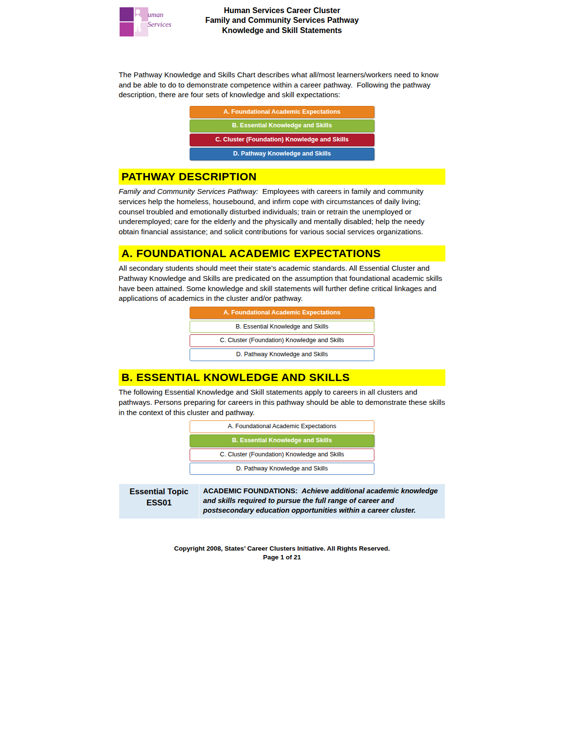uman Services
Human Services Career Cluster
Family and Community Services Pathway
Knowledge and Skill Statements
The Pathway Knowledge and Skills Chart describes what all/most learners/workers need to know and be able to do to demonstrate competence within a career pathway. Following the pathway description, there are four sets of knowledge and skill expectations:
A. Foundational Academic Expectations
B. Essential Knowledge and Skills
C. Cluster (Foundation) Knowledge and Skills
D. Pathway Knowledge and Skills
PATHWAY DESCRIPTION
Family and Community Services Pathway: Employees with careers in family and community services help the homeless, housebound, and infirm cope with circumstances of daily living; counsel troubled and emotionally disturbed individuals; train or retrain the unemployed or underemployed; care for the elderly and the physically and mentally disabled; help the needy obtain financial assistance; and solicit contributions for various social services organizations.
A. FOUNDATIONAL ACADEMIC EXPECTATIONS
All secondary students should meet their state’s academic standards. All Essential Cluster and Pathway Knowledge and Skills are predicated on the assumption that foundational academic skills have been attained. Some knowledge and skill statements will further define critical linkages and applications of academics in the cluster and/or pathway.
A. Foundational Academic Expectations
B. Essential Knowledge and Skills
C. Cluster (Foundation) Knowledge and Skills
D. Pathway Knowledge and Skills
B. ESSENTIAL KNOWLEDGE AND SKILLS
The following Essential Knowledge and Skill statements apply to careers in all clusters and pathways. Persons preparing for careers in this pathway should be able to demonstrate these skills in the context of this cluster and pathway.
A. Foundational Academic Expectations
B. Essential Knowledge and Skills
C. Cluster (Foundation) Knowledge and Skills
D. Pathway Knowledge and Skills
| Essential Topic ESS01 | ACADEMIC FOUNDATIONS: Achieve additional academic knowledge and skills required to pursue the full range of career and postsecondary education opportunities within a career cluster. |
Copyright 2008, States’ Career Clusters Initiative. All Rights Reserved. Page 1 of 21